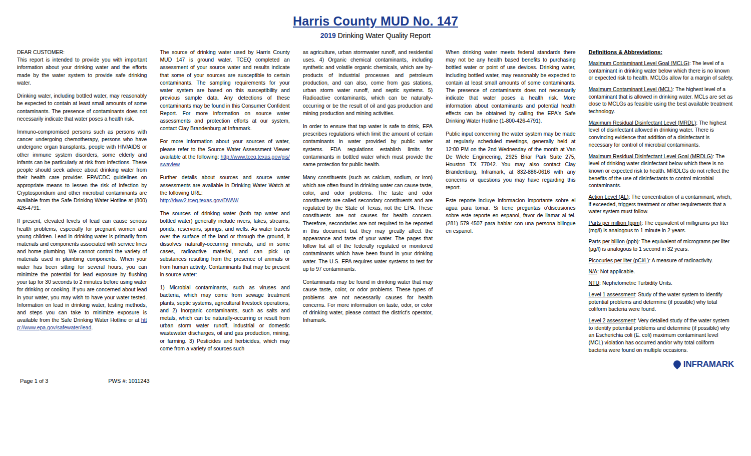Harris County MUD No. 147
2019 Drinking Water Quality Report
DEAR CUSTOMER:
This report is intended to provide you with important information about your drinking water and the efforts made by the water system to provide safe drinking water.
Drinking water, including bottled water, may reasonably be expected to contain at least small amounts of some contaminants. The presence of contaminants does not necessarily indicate that water poses a health risk.
Immuno-compromised persons such as persons with cancer undergoing chemotherapy, persons who have undergone organ transplants, people with HIV/AIDS or other immune system disorders, some elderly and infants can be particularly at risk from infections. These people should seek advice about drinking water from their health care provider. EPA/CDC guidelines on appropriate means to lessen the risk of infection by Cryptosporidium and other microbial contaminants are available from the Safe Drinking Water Hotline at (800) 426-4791.
If present, elevated levels of lead can cause serious health problems, especially for pregnant women and young children. Lead in drinking water is primarily from materials and components associated with service lines and home plumbing. We cannot control the variety of materials used in plumbing components. When your water has been sitting for several hours, you can minimize the potential for lead exposure by flushing your tap for 30 seconds to 2 minutes before using water for drinking or cooking. If you are concerned about lead in your water, you may wish to have your water tested. Information on lead in drinking water, testing methods, and steps you can take to minimize exposure is available from the Safe Drinking Water Hotline or at http://www.epa.gov/safewater/lead.
The source of drinking water used by Harris County MUD 147 is ground water. TCEQ completed an assessment of your source water and results indicate that some of your sources are susceptible to certain contaminants. The sampling requirements for your water system are based on this susceptibility and previous sample data. Any detections of these contaminants may be found in this Consumer Confident Report. For more information on source water assessments and protection efforts at our system, contact Clay Brandenburg at Inframark.
For more information about your sources of water, please refer to the Source Water Assessment Viewer available at the following: http://www.tceq.texas.gov/gis/swaview
Further details about sources and source water assessments are available in Drinking Water Watch at the following URL:
http://dww2.tceq.texas.gov/DWW/
The sources of drinking water (both tap water and bottled water) generally include rivers, lakes, streams, ponds, reservoirs, springs, and wells. As water travels over the surface of the land or through the ground, it dissolves naturally-occurring minerals, and in some cases, radioactive material, and can pick up substances resulting from the presence of animals or from human activity. Contaminants that may be present in source water:
1) Microbial contaminants, such as viruses and bacteria, which may come from sewage treatment plants, septic systems, agricultural livestock operations, and 2) Inorganic contaminants, such as salts and metals, which can be naturally-occurring or result from urban storm water runoff, industrial or domestic wastewater discharges, oil and gas production, mining, or farming. 3) Pesticides and herbicides, which may come from a variety of sources such
as agriculture, urban stormwater runoff, and residential uses. 4) Organic chemical contaminants, including synthetic and volatile organic chemicals, which are by- products of industrial processes and petroleum production, and can also, come from gas stations, urban storm water runoff, and septic systems. 5) Radioactive contaminants, which can be naturally- occurring or be the result of oil and gas production and mining production and mining activities.
In order to ensure that tap water is safe to drink, EPA prescribes regulations which limit the amount of certain contaminants in water provided by public water systems. FDA regulations establish limits for contaminants in bottled water which must provide the same protection for public health.
Many constituents (such as calcium, sodium, or iron) which are often found in drinking water can cause taste, color, and odor problems. The taste and odor constituents are called secondary constituents and are regulated by the State of Texas, not the EPA. These constituents are not causes for health concern. Therefore, secondaries are not required to be reported in this document but they may greatly affect the appearance and taste of your water. The pages that follow list all of the federally regulated or monitored contaminants which have been found in your drinking water. The U.S. EPA requires water systems to test for up to 97 contaminants.
Contaminants may be found in drinking water that may cause taste, color, or odor problems. These types of problems are not necessarily causes for health concerns. For more information on taste, odor, or color of drinking water, please contact the district's operator, Inframark.
When drinking water meets federal standards there may not be any health based benefits to purchasing bottled water or point of use devices. Drinking water, including bottled water, may reasonably be expected to contain at least small amounts of some contaminants. The presence of contaminants does not necessarily indicate that water poses a health risk. More information about contaminants and potential health effects can be obtained by calling the EPA's Safe Drinking Water Hotline (1-800-426-4791).
Public input concerning the water system may be made at regularly scheduled meetings, generally held at 12:00 PM on the 2nd Wednesday of the month at Van De Wiele Engineering, 2925 Briar Park Suite 275, Houston TX 77042. You may also contact Clay Brandenburg, Inframark, at 832-886-0616 with any concerns or questions you may have regarding this report.
Este reporte incluye informacion importante sobre el agua para tomar. Si tiene preguntas o'discusiones sobre este reporte en espanol, favor de llamar al tel. (281) 579-4507 para hablar con una persona bilingue en espanol.
Definitions & Abbreviations:
Maximum Contaminant Level Goal (MCLG): The level of a contaminant in drinking water below which there is no known or expected risk to health. MCLGs allow for a margin of safety.
Maximum Contaminant Level (MCL): The highest level of a contaminant that is allowed in drinking water. MCLs are set as close to MCLGs as feasible using the best available treatment technology.
Maximum Residual Disinfectant Level (MRDL): The highest level of disinfectant allowed in drinking water. There is convincing evidence that addition of a disinfectant is necessary for control of microbial contaminants.
Maximum Residual Disinfectant Level Goal (MRDLG): The level of drinking water disinfectant below which there is no known or expected risk to health. MRDLGs do not reflect the benefits of the use of disinfectants to control microbial contaminants.
Action Level (AL): The concentration of a contaminant, which, if exceeded, triggers treatment or other requirements that a water system must follow.
Parts per million (ppm): The equivalent of milligrams per liter (mg/l) is analogous to 1 minute in 2 years.
Parts per billion (ppb): The equivalent of micrograms per liter (µg/l) is analogous to 1 second in 32 years.
Picocuries per liter (pCi/L): A measure of radioactivity.
N/A: Not applicable.
NTU: Nephelometric Turbidity Units.
Level 1 assessment: Study of the water system to identify potential problems and determine (if possible) why total coliform bacteria were found.
Level 2 assessment: Very detailed study of the water system to identify potential problems and determine (if possible) why an Escherichia coli (E. coli) maximum contaminant level (MCL) violation has occurred and/or why total coliform bacteria were found on multiple occasions.
INFRAMARK
Page 1 of 3 PWS #: 1011243